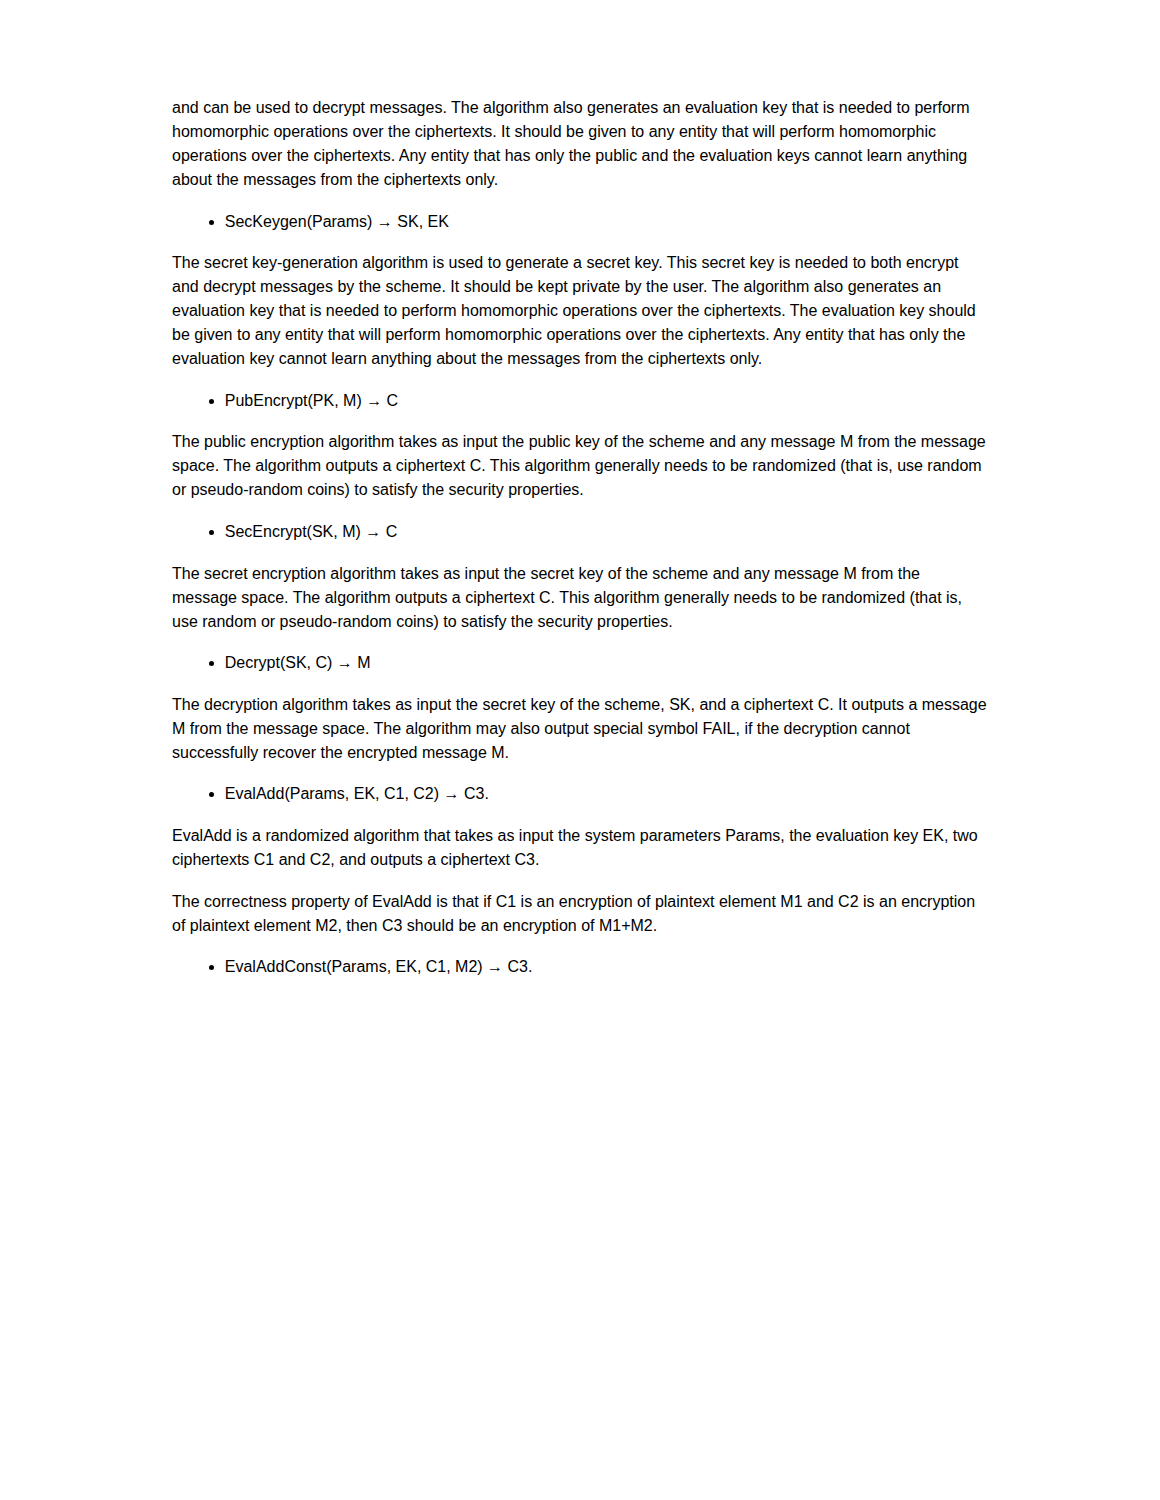and can be used to decrypt messages. The algorithm also generates an evaluation key that is needed to perform homomorphic operations over the ciphertexts. It should be given to any entity that will perform homomorphic operations over the ciphertexts. Any entity that has only the public and the evaluation keys cannot learn anything about the messages from the ciphertexts only.
SecKeygen(Params) → SK, EK
The secret key-generation algorithm is used to generate a secret key. This secret key is needed to both encrypt and decrypt messages by the scheme. It should be kept private by the user. The algorithm also generates an evaluation key that is needed to perform homomorphic operations over the ciphertexts. The evaluation key should be given to any entity that will perform homomorphic operations over the ciphertexts. Any entity that has only the evaluation key cannot learn anything about the messages from the ciphertexts only.
PubEncrypt(PK, M) → C
The public encryption algorithm takes as input the public key of the scheme and any message M from the message space. The algorithm outputs a ciphertext C. This algorithm generally needs to be randomized (that is, use random or pseudo-random coins) to satisfy the security properties.
SecEncrypt(SK, M) → C
The secret encryption algorithm takes as input the secret key of the scheme and any message M from the message space. The algorithm outputs a ciphertext C. This algorithm generally needs to be randomized (that is, use random or pseudo-random coins) to satisfy the security properties.
Decrypt(SK, C) → M
The decryption algorithm takes as input the secret key of the scheme, SK, and a ciphertext C. It outputs a message M from the message space. The algorithm may also output special symbol FAIL, if the decryption cannot successfully recover the encrypted message M.
EvalAdd(Params, EK, C1, C2) → C3.
EvalAdd is a randomized algorithm that takes as input the system parameters Params, the evaluation key EK, two ciphertexts C1 and C2, and outputs a ciphertext C3.
The correctness property of EvalAdd is that if C1 is an encryption of plaintext element M1 and C2 is an encryption of plaintext element M2, then C3 should be an encryption of M1+M2.
EvalAddConst(Params, EK, C1, M2) → C3.